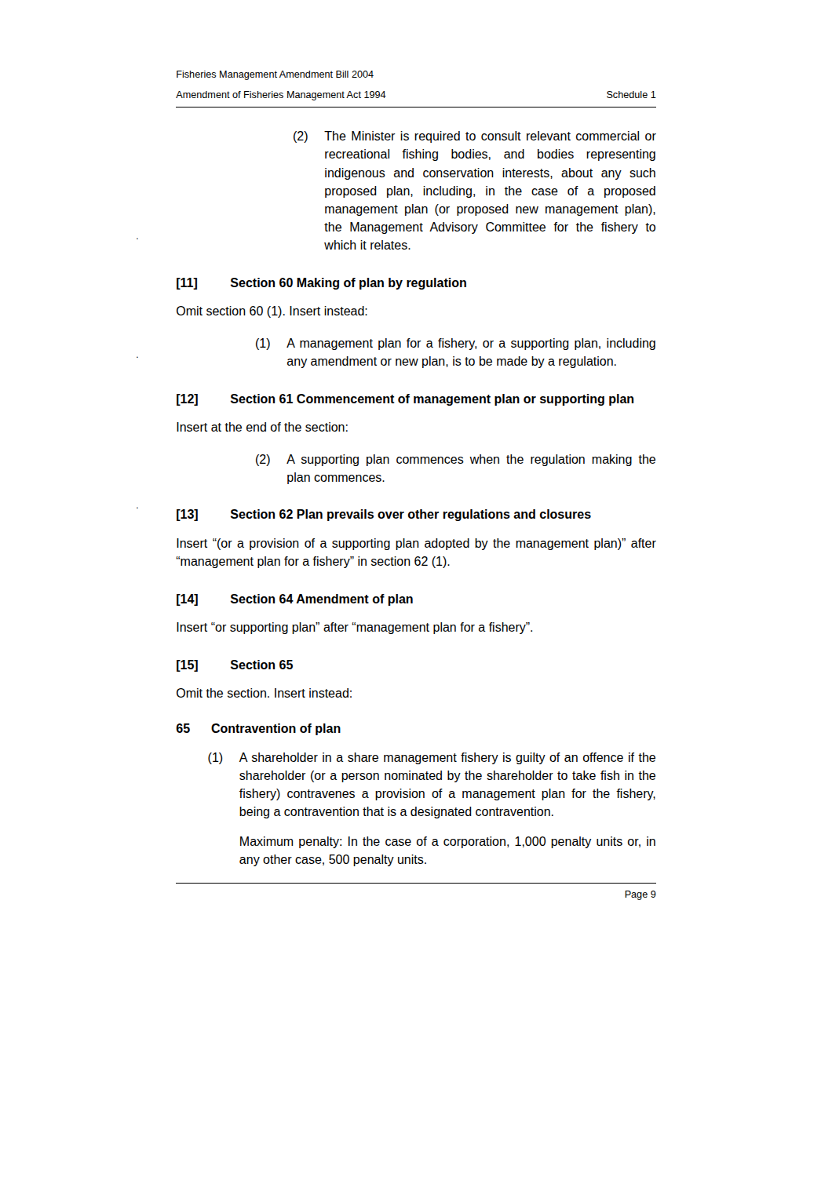. . .
Fisheries Management Amendment Bill 2004
Amendment of Fisheries Management Act 1994 Schedule 1
(2)
The Minister is required to consult relevant commercial or recreational fishing bodies, and bodies representing indigenous and conservation interests, about any such proposed plan, including, in the case of a proposed management plan (or proposed new management plan), the Management Advisory Committee for the fishery to which it relates.
[11] Section 60 Making of plan by regulation
Omit section 60 (1). Insert instead:
(1)
A management plan for a fishery, or a supporting plan, including any amendment or new plan, is to be made by a regulation.
[12] Section 61 Commencement of management plan or supporting plan
Insert at the end of the section:
(2)
A supporting plan commences when the regulation making the plan commences.
[13] Section 62 Plan prevails over other regulations and closures
Insert “(or a provision of a supporting plan adopted by the management plan)” after “management plan for a fishery” in section 62 (1).
[14] Section 64 Amendment of plan
Insert “or supporting plan” after “management plan for a fishery”.
[15] Section 65
Omit the section. Insert instead:
65
Contravention of plan
(1)
A shareholder in a share management fishery is guilty of an offence if the shareholder (or a person nominated by the shareholder to take fish in the fishery) contravenes a provision of a management plan for the fishery, being a contravention that is a designated contravention.
Maximum penalty: In the case of a corporation, 1,000 penalty units or, in any other case, 500 penalty units.
Page 9